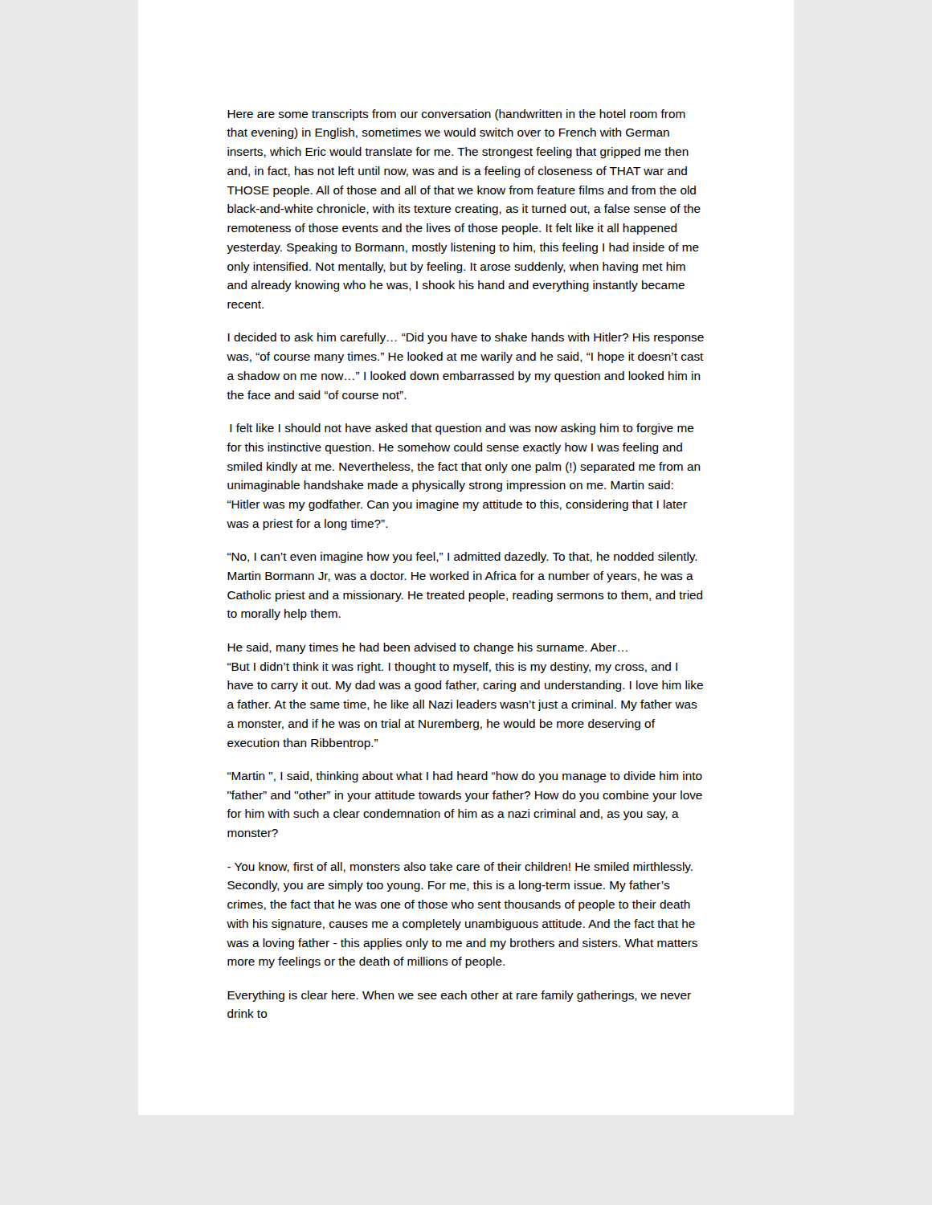Here are some transcripts from our conversation (handwritten in the hotel room from that evening) in English, sometimes we would switch over to French with German inserts, which Eric would translate for me. The strongest feeling that gripped me then and, in fact, has not left until now, was and is a feeling of closeness of THAT war and THOSE people. All of those and all of that we know from feature films and from the old black-and-white chronicle, with its texture creating, as it turned out, a false sense of the remoteness of those events and the lives of those people. It felt like it all happened yesterday. Speaking to Bormann, mostly listening to him, this feeling I had inside of me only intensified. Not mentally, but by feeling. It arose suddenly, when having met him and already knowing who he was, I shook his hand and everything instantly became recent.
I decided to ask him carefully… “Did you have to shake hands with Hitler? His response was, “of course many times.” He looked at me warily and he said, “I hope it doesn’t cast a shadow on me now…” I looked down embarrassed by my question and looked him in the face and said “of course not”.
I felt like I should not have asked that question and was now asking him to forgive me for this instinctive question. He somehow could sense exactly how I was feeling and smiled kindly at me. Nevertheless, the fact that only one palm (!) separated me from an unimaginable handshake made a physically strong impression on me. Martin said: “Hitler was my godfather. Can you imagine my attitude to this, considering that I later was a priest for a long time?”.
“No, I can’t even imagine how you feel,” I admitted dazedly. To that, he nodded silently. Martin Bormann Jr, was a doctor. He worked in Africa for a number of years, he was a Catholic priest and a missionary. He treated people, reading sermons to them, and tried to morally help them.
He said, many times he had been advised to change his surname. Aber…
“But I didn’t think it was right. I thought to myself, this is my destiny, my cross, and I have to carry it out. My dad was a good father, caring and understanding. I love him like a father. At the same time, he like all Nazi leaders wasn’t just a criminal. My father was a monster, and if he was on trial at Nuremberg, he would be more deserving of execution than Ribbentrop.”
“Martin ", I said, thinking about what I had heard “how do you manage to divide him into "father” and "other” in your attitude towards your father? How do you combine your love for him with such a clear condemnation of him as a nazi criminal and, as you say, a monster?
- You know, first of all, monsters also take care of their children! He smiled mirthlessly. Secondly, you are simply too young. For me, this is a long-term issue. My father’s crimes, the fact that he was one of those who sent thousands of people to their death with his signature, causes me a completely unambiguous attitude. And the fact that he was a loving father - this applies only to me and my brothers and sisters. What matters more my feelings or the death of millions of people.
Everything is clear here. When we see each other at rare family gatherings, we never drink to